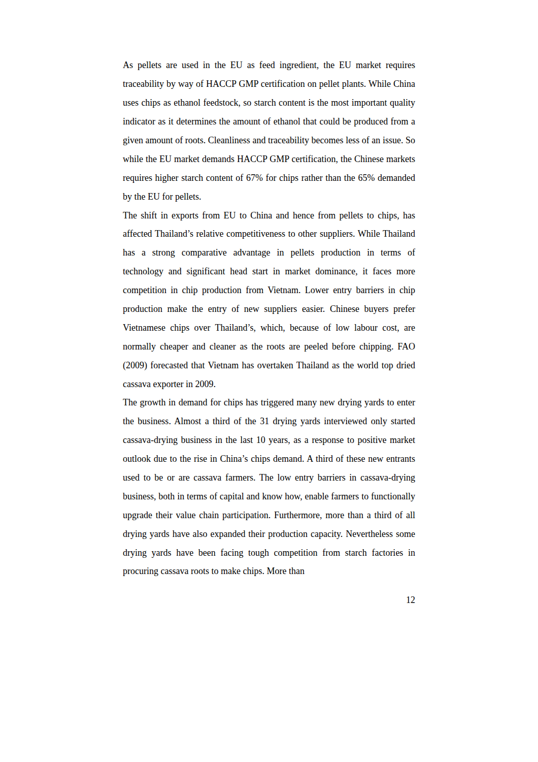As pellets are used in the EU as feed ingredient, the EU market requires traceability by way of HACCP GMP certification on pellet plants. While China uses chips as ethanol feedstock, so starch content is the most important quality indicator as it determines the amount of ethanol that could be produced from a given amount of roots. Cleanliness and traceability becomes less of an issue. So while the EU market demands HACCP GMP certification, the Chinese markets requires higher starch content of 67% for chips rather than the 65% demanded by the EU for pellets.
The shift in exports from EU to China and hence from pellets to chips, has affected Thailand’s relative competitiveness to other suppliers. While Thailand has a strong comparative advantage in pellets production in terms of technology and significant head start in market dominance, it faces more competition in chip production from Vietnam. Lower entry barriers in chip production make the entry of new suppliers easier. Chinese buyers prefer Vietnamese chips over Thailand’s, which, because of low labour cost, are normally cheaper and cleaner as the roots are peeled before chipping. FAO (2009) forecasted that Vietnam has overtaken Thailand as the world top dried cassava exporter in 2009.
The growth in demand for chips has triggered many new drying yards to enter the business. Almost a third of the 31 drying yards interviewed only started cassava-drying business in the last 10 years, as a response to positive market outlook due to the rise in China’s chips demand. A third of these new entrants used to be or are cassava farmers. The low entry barriers in cassava-drying business, both in terms of capital and know how, enable farmers to functionally upgrade their value chain participation. Furthermore, more than a third of all drying yards have also expanded their production capacity. Nevertheless some drying yards have been facing tough competition from starch factories in procuring cassava roots to make chips. More than
12